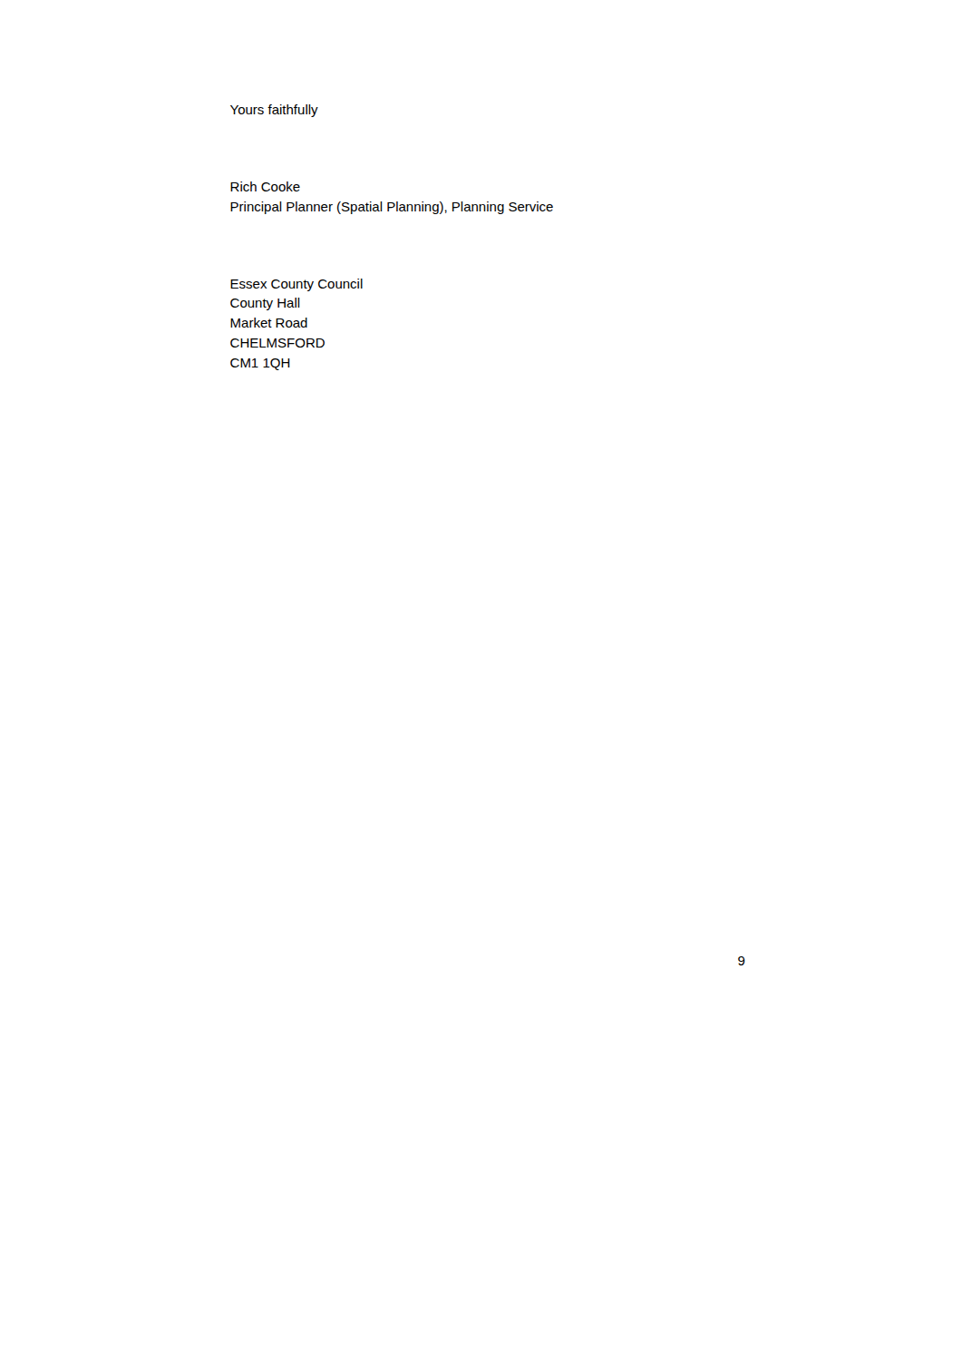Yours faithfully
Rich Cooke
Principal Planner (Spatial Planning), Planning Service
Essex County Council
County Hall
Market Road
CHELMSFORD
CM1 1QH
9